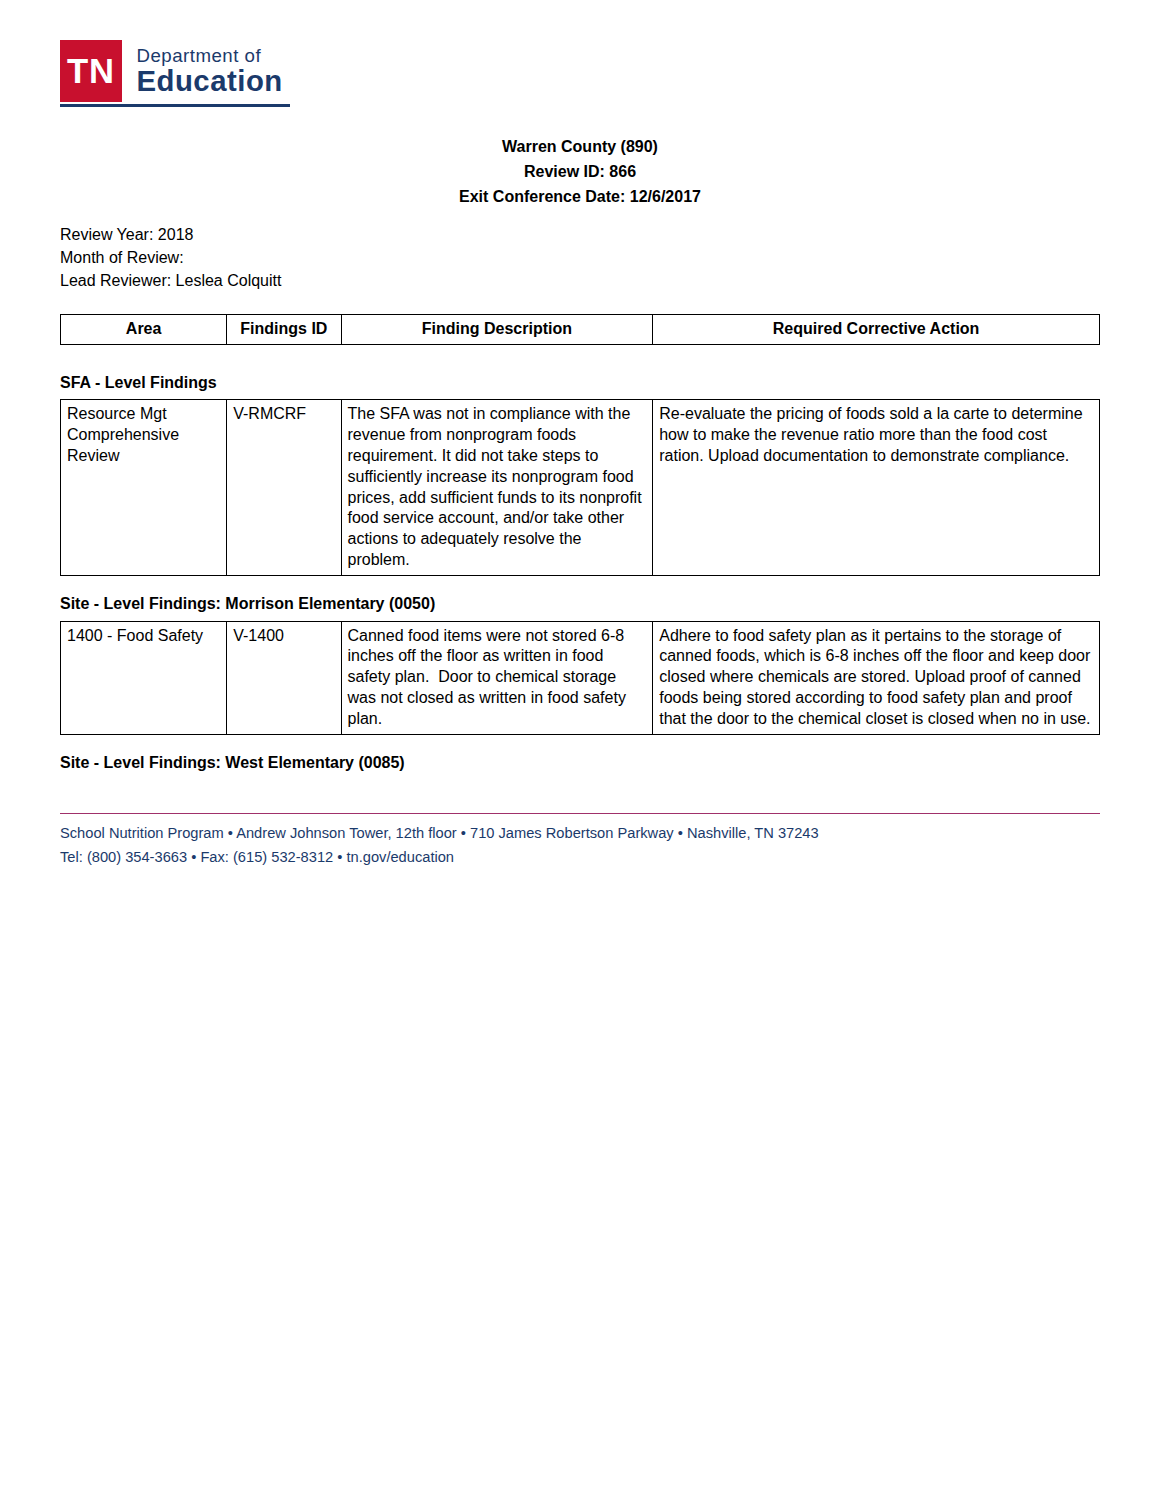TN Department of
Education
Warren County (890)
Review ID: 866
Exit Conference Date: 12/6/2017
Review Year: 2018
Month of Review:
Lead Reviewer: Leslea Colquitt
| Area | Findings ID | Finding Description | Required Corrective Action |
| --- | --- | --- | --- |
SFA - Level Findings
| Resource Mgt Comprehensive Review | V-RMCRF | The SFA was not in compliance with the revenue from nonprogram foods requirement. It did not take steps to sufficiently increase its nonprogram food prices, add sufficient funds to its nonprofit food service account, and/or take other actions to adequately resolve the problem. | Re-evaluate the pricing of foods sold a la carte to determine how to make the revenue ratio more than the food cost ration. Upload documentation to demonstrate compliance. |
Site - Level Findings: Morrison Elementary (0050)
| 1400 - Food Safety | V-1400 | Canned food items were not stored 6-8 inches off the floor as written in food safety plan. Door to chemical storage was not closed as written in food safety plan. | Adhere to food safety plan as it pertains to the storage of canned foods, which is 6-8 inches off the floor and keep door closed where chemicals are stored. Upload proof of canned foods being stored according to food safety plan and proof that the door to the chemical closet is closed when no in use. |
Site - Level Findings: West Elementary (0085)
School Nutrition Program • Andrew Johnson Tower, 12th floor • 710 James Robertson Parkway • Nashville, TN 37243
Tel: (800) 354-3663 • Fax: (615) 532-8312 • tn.gov/education